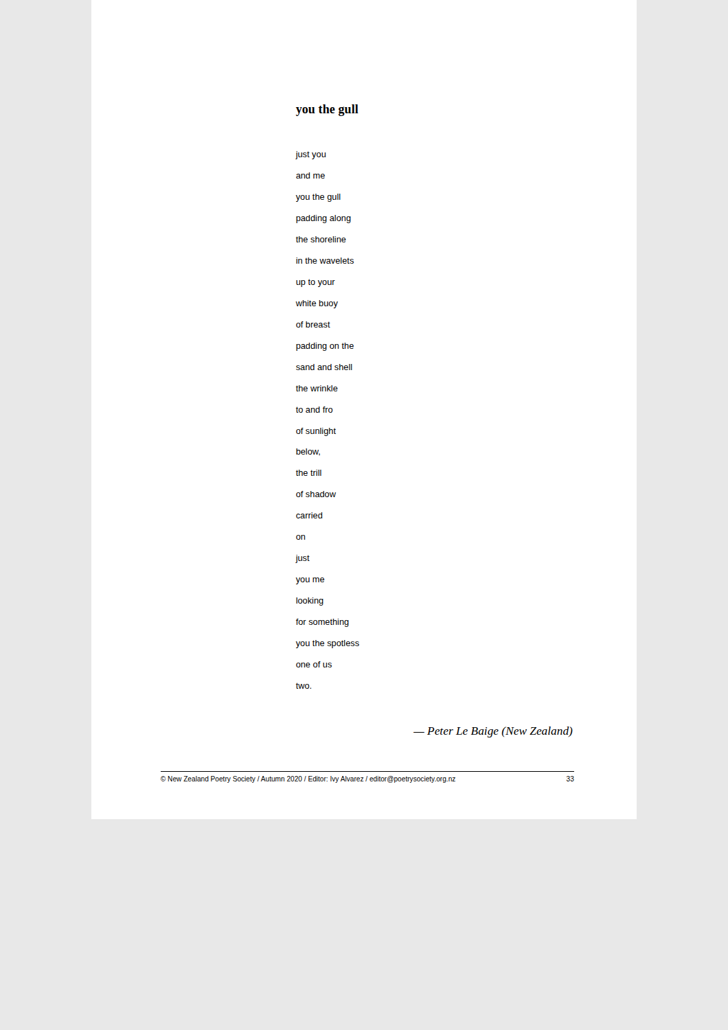you the gull
just you
and me
you the gull
padding along
the shoreline
in the wavelets
up to your
white buoy
of breast
padding on the
sand and shell
the wrinkle
to and fro
of sunlight
below,
the trill
of shadow
carried
on
just
you me
looking
for something
you the spotless
one of us
two.
— Peter Le Baige (New Zealand)
© New Zealand Poetry Society / Autumn 2020 / Editor: Ivy Alvarez / editor@poetrysociety.org.nz 33